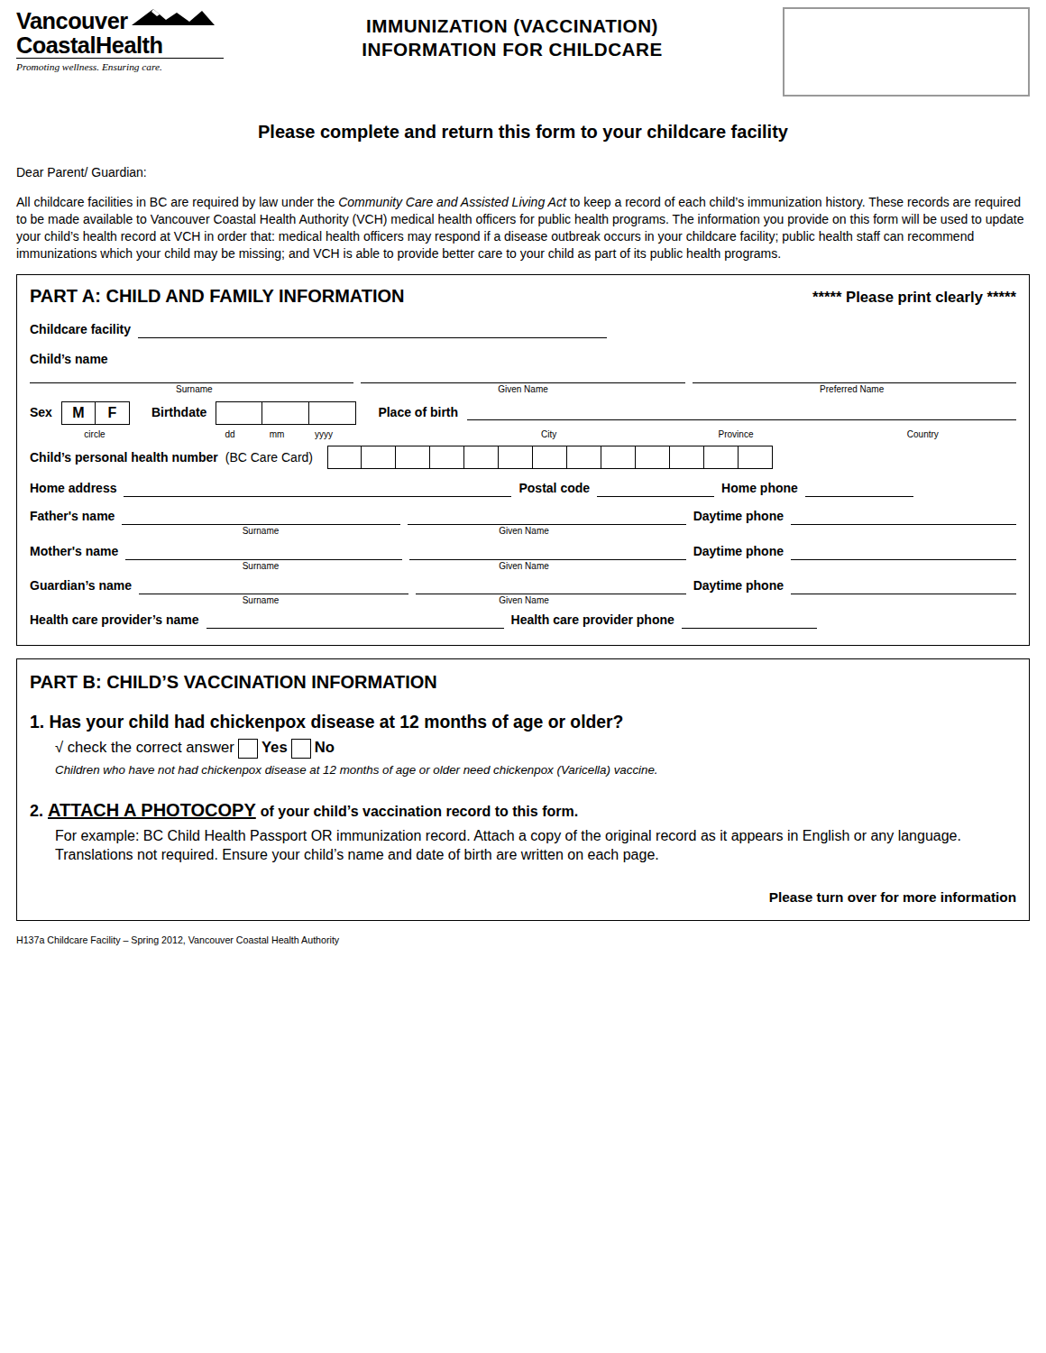Vancouver
Coastal Health
Promoting wellness. Ensuring care.
IMMUNIZATION (VACCINATION)
INFORMATION FOR CHILDCARE
Please complete and return this form to your childcare facility
Dear Parent/ Guardian:
All childcare facilities in BC are required by law under the Community Care and Assisted Living Act to keep a record of each child’s immunization history. These records are required to be made available to Vancouver Coastal Health Authority (VCH) medical health officers for public health programs. The information you provide on this form will be used to update your child’s health record at VCH in order that: medical health officers may respond if a disease outbreak occurs in your childcare facility; public health staff can recommend immunizations which your child may be missing; and VCH is able to provide better care to your child as part of its public health programs.
PART A: CHILD AND FAMILY INFORMATION
***** Please print clearly *****
Childcare facility
Child’s name
Surname Given Name Preferred Name
Sex M F Birthdate Place of birth
circle dd mm yyyy City Province Country
Child’s personal health number (BC Care Card)
Home address Postal code Home phone
Father's name Daytime phone
Surname Given Name
Mother's name Daytime phone
Surname Given Name
Guardian’s name Daytime phone
Surname Given Name
Health care provider’s name Health care provider phone
PART B: CHILD’S VACCINATION INFORMATION
1. Has your child had chickenpox disease at 12 months of age or older?
√ check the correct answer Yes No
Children who have not had chickenpox disease at 12 months of age or older need chickenpox (Varicella) vaccine.
2. ATTACH A PHOTOCOPY of your child’s vaccination record to this form.
For example: BC Child Health Passport OR immunization record. Attach a copy of the original record as it appears in English or any language. Translations not required. Ensure your child’s name and date of birth are written on each page.
Please turn over for more information
H137a Childcare Facility – Spring 2012, Vancouver Coastal Health Authority